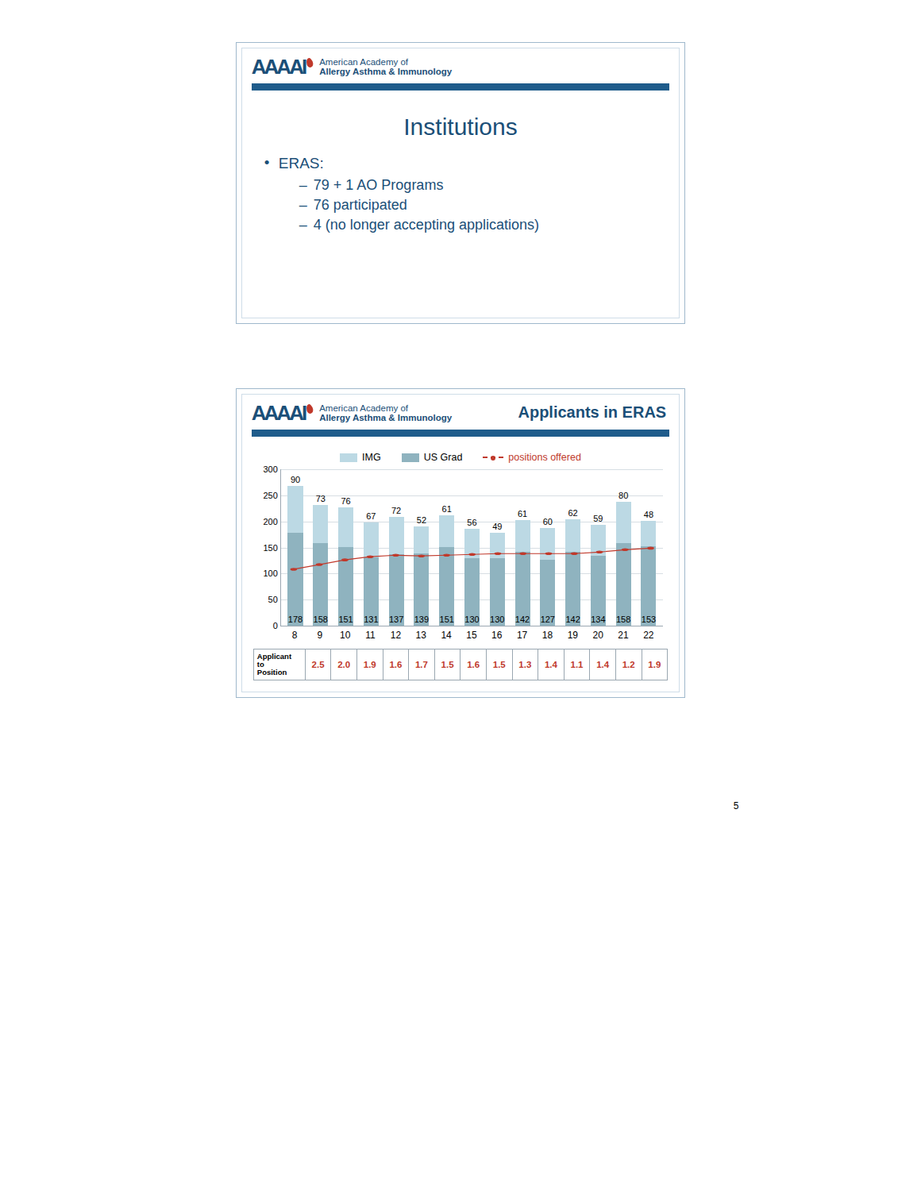AAAAI
American Academy of
Allergy Asthma & Immunology
Institutions
ERAS:
79 + 1 AO Programs
76 participated
4 (no longer accepting applications)
AAAAI
American Academy of
Allergy Asthma & Immunology
Applicants in ERAS
IMG
US Grad
positions offered
300
250
200
150
100
50
0
90
178
73
158
76
151
67
131
72
137
52
139
61
151
56
130
49
130
61
142
60
127
62
142
59
134
80
158
48
153
89101112 1314151617 1819202122
| Applicant to Position | 2.5 | 2.0 | 1.9 | 1.6 | 1.7 | 1.5 | 1.6 | 1.5 | 1.3 | 1.4 | 1.1 | 1.4 | 1.2 | 1.9 |
5